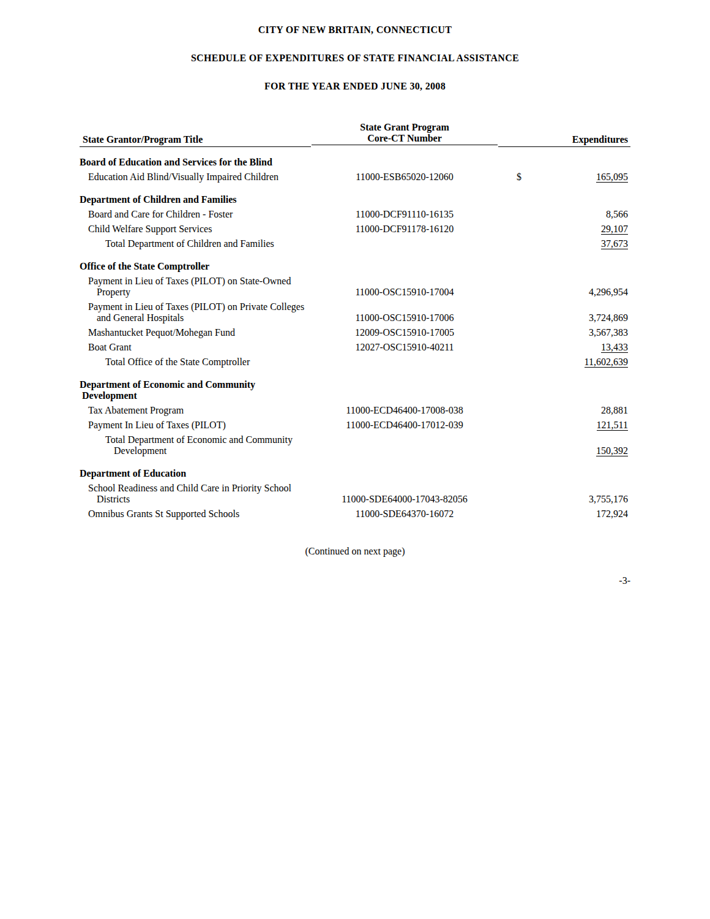CITY OF NEW BRITAIN, CONNECTICUT
SCHEDULE OF EXPENDITURES OF STATE FINANCIAL ASSISTANCE
FOR THE YEAR ENDED JUNE 30, 2008
| State Grantor/Program Title | State Grant Program Core-CT Number | Expenditures |
| --- | --- | --- |
| Board of Education and Services for the Blind | | |
| Education Aid Blind/Visually Impaired Children | 11000-ESB65020-12060 | $ 165,095 |
| Department of Children and Families | | |
| Board and Care for Children - Foster | 11000-DCF91110-16135 | 8,566 |
| Child Welfare Support Services | 11000-DCF91178-16120 | 29,107 |
| Total Department of Children and Families | | 37,673 |
| Office of the State Comptroller | | |
| Payment in Lieu of Taxes (PILOT) on State-Owned Property | 11000-OSC15910-17004 | 4,296,954 |
| Payment in Lieu of Taxes (PILOT) on Private Colleges and General Hospitals | 11000-OSC15910-17006 | 3,724,869 |
| Mashantucket Pequot/Mohegan Fund | 12009-OSC15910-17005 | 3,567,383 |
| Boat Grant | 12027-OSC15910-40211 | 13,433 |
| Total Office of the State Comptroller | | 11,602,639 |
| Department of Economic and Community Development | | |
| Tax Abatement Program | 11000-ECD46400-17008-038 | 28,881 |
| Payment In Lieu of Taxes (PILOT) | 11000-ECD46400-17012-039 | 121,511 |
| Total Department of Economic and Community Development | | 150,392 |
| Department of Education | | |
| School Readiness and Child Care in Priority School Districts | 11000-SDE64000-17043-82056 | 3,755,176 |
| Omnibus Grants St Supported Schools | 11000-SDE64370-16072 | 172,924 |
(Continued on next page)
-3-